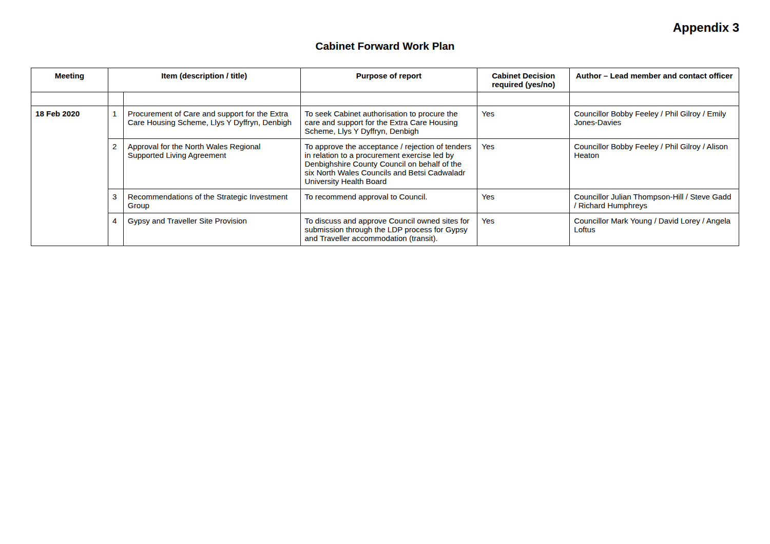Appendix 3
Cabinet Forward Work Plan
| Meeting | Item (description / title) | Purpose of report | Cabinet Decision required (yes/no) | Author – Lead member and contact officer |
| --- | --- | --- | --- | --- |
| 18 Feb 2020 | 1 | Procurement of Care and support for the Extra Care Housing Scheme, Llys Y Dyffryn, Denbigh | To seek Cabinet authorisation to procure the care and support for the Extra Care Housing Scheme, Llys Y Dyffryn, Denbigh | Yes | Councillor Bobby Feeley / Phil Gilroy / Emily Jones-Davies |
| 2 | Approval for the North Wales Regional Supported Living Agreement | To approve the acceptance / rejection of tenders in relation to a procurement exercise led by Denbighshire County Council on behalf of the six North Wales Councils and Betsi Cadwaladr University Health Board | Yes | Councillor Bobby Feeley / Phil Gilroy / Alison Heaton |
| 3 | Recommendations of the Strategic Investment Group | To recommend approval to Council. | Yes | Councillor Julian Thompson-Hill / Steve Gadd / Richard Humphreys |
| 4 | Gypsy and Traveller Site Provision | To discuss and approve Council owned sites for submission through the LDP process for Gypsy and Traveller accommodation (transit). | Yes | Councillor Mark Young / David Lorey / Angela Loftus |